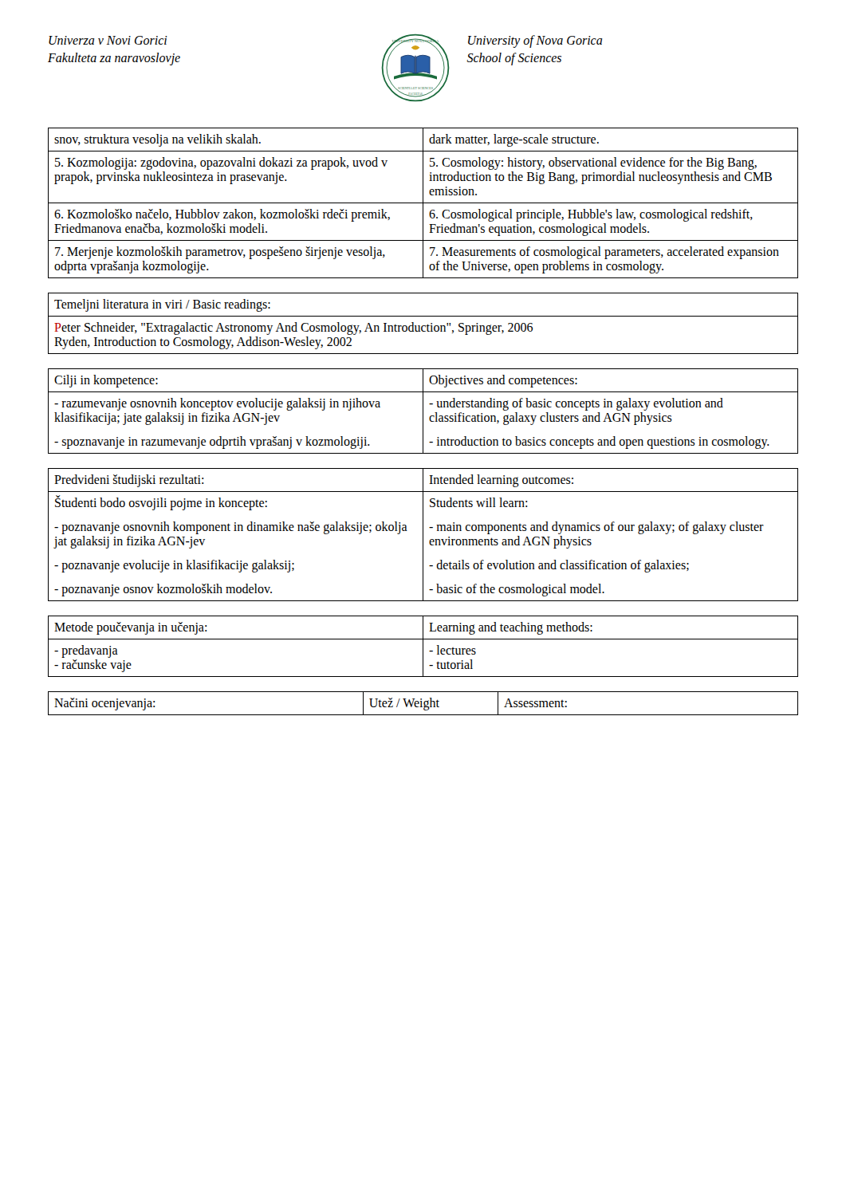Univerza v Novi Gorici
Fakulteta za naravoslovje
UNIVERSITY NOVA GORICA SCIENTIA ET SCIENCES FACULTAS
University of Nova Gorica
School of Sciences
| snov, struktura vesolja na velikih skalah. | dark matter, large-scale structure. |
| 5. Kozmologija: zgodovina, opazovalni dokazi za prapok, uvod v prapok, prvinska nukleosinteza in prasevanje. | 5. Cosmology: history, observational evidence for the Big Bang, introduction to the Big Bang, primordial nucleosynthesis and CMB emission. |
| 6. Kozmološko načelo, Hubblov zakon, kozmološki rdeči premik, Friedmanova enačba, kozmološki modeli. | 6. Cosmological principle, Hubble's law, cosmological redshift, Friedman's equation, cosmological models. |
| 7. Merjenje kozmoloških parametrov, pospešeno širjenje vesolja, odprta vprašanja kozmologije. | 7. Measurements of cosmological parameters, accelerated expansion of the Universe, open problems in cosmology. |
| Temeljni literatura in viri / Basic readings: |
| P eter Schneider, "Extragalactic Astronomy And Cosmology, An Introduction", Springer, 2006 Ryden, Introduction to Cosmology, Addison-Wesley, 2002 |
| Cilji in kompetence: | Objectives and competences: |
| - razumevanje osnovnih konceptov evolucije galaksij in njihova klasifikacija; jate galaksij in fizika AGN-jev - spoznavanje in razumevanje odprtih vprašanj v kozmologiji. | - understanding of basic concepts in galaxy evolution and classification, galaxy clusters and AGN physics - introduction to basics concepts and open questions in cosmology. |
| Predvideni študijski rezultati: | Intended learning outcomes: |
| Študenti bodo osvojili pojme in koncepte: - poznavanje osnovnih komponent in dinamike naše galaksije; okolja jat galaksij in fizika AGN-jev - poznavanje evolucije in klasifikacije galaksij; - poznavanje osnov kozmoloških modelov. | Students will learn: - main components and dynamics of our galaxy; of galaxy cluster environments and AGN physics - details of evolution and classification of galaxies; - basic of the cosmological model. |
| Metode poučevanja in učenja: | Learning and teaching methods: |
| - predavanja - računske vaje | - lectures - tutorial |
| Načini ocenjevanja: | Utež / Weight | Assessment: |